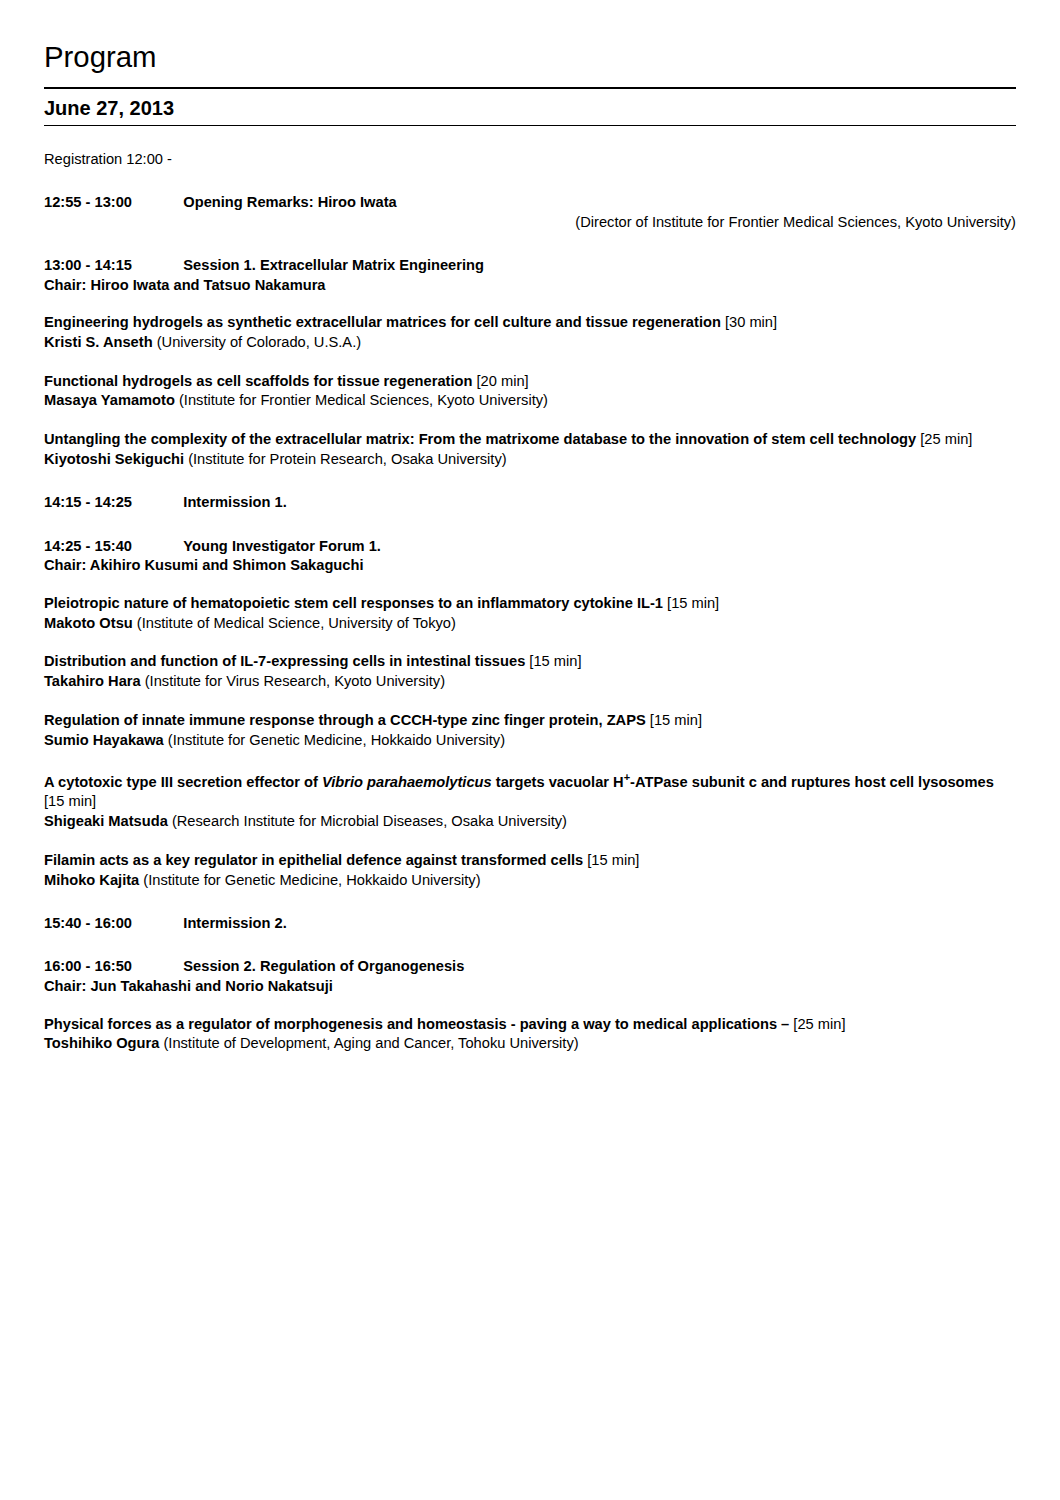Program
June 27, 2013
Registration 12:00 -
12:55 - 13:00 Opening Remarks: Hiroo Iwata
(Director of Institute for Frontier Medical Sciences, Kyoto University)
13:00 - 14:15 Session 1. Extracellular Matrix Engineering
Chair: Hiroo Iwata and Tatsuo Nakamura
Engineering hydrogels as synthetic extracellular matrices for cell culture and tissue regeneration [30 min]
Kristi S. Anseth (University of Colorado, U.S.A.)
Functional hydrogels as cell scaffolds for tissue regeneration [20 min]
Masaya Yamamoto (Institute for Frontier Medical Sciences, Kyoto University)
Untangling the complexity of the extracellular matrix: From the matrixome database to the innovation of stem cell technology [25 min]
Kiyotoshi Sekiguchi (Institute for Protein Research, Osaka University)
14:15 - 14:25 Intermission 1.
14:25 - 15:40 Young Investigator Forum 1.
Chair: Akihiro Kusumi and Shimon Sakaguchi
Pleiotropic nature of hematopoietic stem cell responses to an inflammatory cytokine IL-1 [15 min]
Makoto Otsu (Institute of Medical Science, University of Tokyo)
Distribution and function of IL-7-expressing cells in intestinal tissues [15 min]
Takahiro Hara (Institute for Virus Research, Kyoto University)
Regulation of innate immune response through a CCCH-type zinc finger protein, ZAPS [15 min]
Sumio Hayakawa (Institute for Genetic Medicine, Hokkaido University)
A cytotoxic type III secretion effector of Vibrio parahaemolyticus targets vacuolar H+-ATPase subunit c and ruptures host cell lysosomes [15 min]
Shigeaki Matsuda (Research Institute for Microbial Diseases, Osaka University)
Filamin acts as a key regulator in epithelial defence against transformed cells [15 min]
Mihoko Kajita (Institute for Genetic Medicine, Hokkaido University)
15:40 - 16:00 Intermission 2.
16:00 - 16:50 Session 2. Regulation of Organogenesis
Chair: Jun Takahashi and Norio Nakatsuji
Physical forces as a regulator of morphogenesis and homeostasis - paving a way to medical applications – [25 min]
Toshihiko Ogura (Institute of Development, Aging and Cancer, Tohoku University)